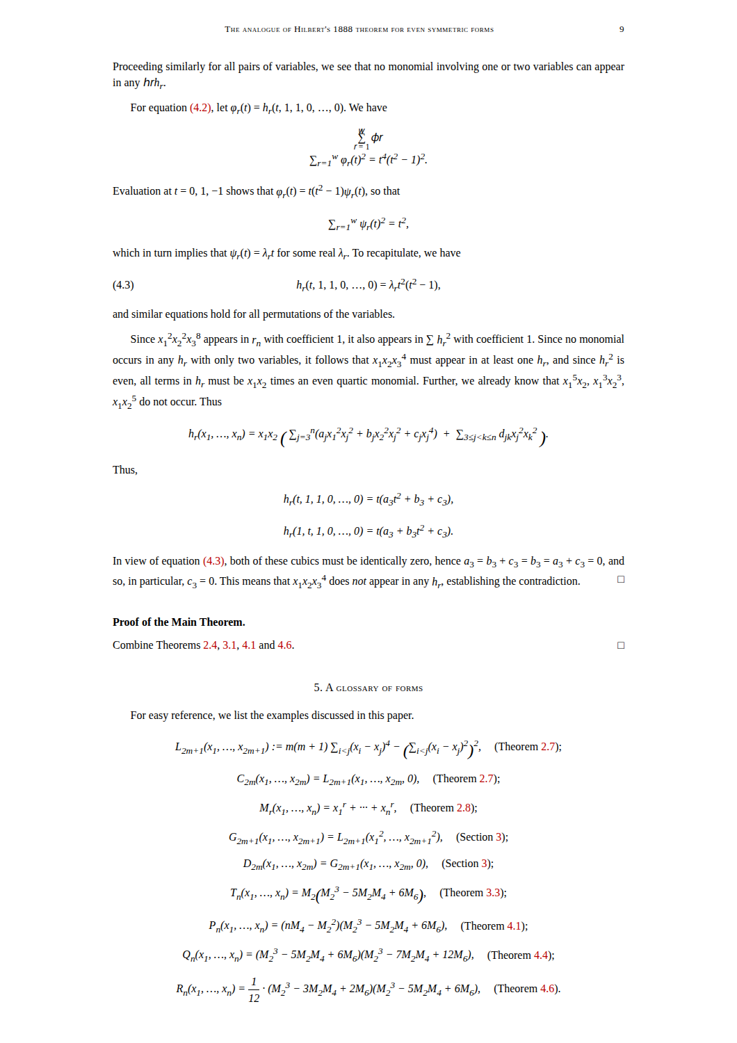The analogue of Hilbert's 1888 theorem for even symmetric forms 9
Proceeding similarly for all pairs of variables, we see that no monomial involving one or two variables can appear in any hrhr.
For equation (4.2), let φr(t) = hr(t, 1, 1, 0, …, 0). We have
∑ r=1 w ϕr ∑r=1w φr(t)2 = t4(t2 − 1)2.
Evaluation at t = 0, 1, −1 shows that φr(t) = t(t2 − 1)ψr(t), so that
∑r=1w ψr(t)2 = t2,
which in turn implies that ψr(t) = λrt for some real λr. To recapitulate, we have
(4.3) hr(t, 1, 1, 0, …, 0) = λrt2(t2 − 1),
and similar equations hold for all permutations of the variables.
Since x12x22x38 appears in rn with coefficient 1, it also appears in ∑ hr2 with coefficient 1. Since no monomial occurs in any hr with only two variables, it follows that x1x2x34 must appear in at least one hr, and since hr2 is even, all terms in hr must be x1x2 times an even quartic monomial. Further, we already know that x15x2, x13x23, x1x25 do not occur. Thus
hr(x1, …, xn) = x1x2 ( ∑j=3n(ajx12xj2 + bjx22xj2 + cjxj4) + ∑3≤j<k≤n djkxj2xk2 ).
Thus,
hr(t, 1, 1, 0, …, 0) = t(a3t2 + b3 + c3),
hr(1, t, 1, 0, …, 0) = t(a3 + b3t2 + c3).
In view of equation (4.3), both of these cubics must be identically zero, hence a3 = b3 + c3 = b3 = a3 + c3 = 0, and so, in particular, c3 = 0. This means that x1x2x34 does not appear in any hr, establishing the contradiction. □
Proof of the Main Theorem.
Combine Theorems 2.4, 3.1, 4.1 and 4.6. □
5. A glossary of forms
For easy reference, we list the examples discussed in this paper.
L2m+1(x1, …, x2m+1) := m(m + 1) ∑i<j(xi − xj)4 − (∑i<j(xi − xj)2)2, (Theorem 2.7);
C2m(x1, …, x2m) = L2m+1(x1, …, x2m, 0), (Theorem 2.7);
Mr(x1, …, xn) = x1r + ··· + xnr, (Theorem 2.8);
G2m+1(x1, …, x2m+1) = L2m+1(x12, …, x2m+12), (Section 3);
D2m(x1, …, x2m) = G2m+1(x1, …, x2m, 0), (Section 3);
Tn(x1, …, xn) = M2(M23 − 5M2M4 + 6M6), (Theorem 3.3);
Pn(x1, …, xn) = (nM4 − M22)(M23 − 5M2M4 + 6M6), (Theorem 4.1);
Qn(x1, …, xn) = (M23 − 5M2M4 + 6M6)(M23 − 7M2M4 + 12M6), (Theorem 4.4);
Rn(x1, …, xn) = 112 · (M23 − 3M2M4 + 2M6)(M23 − 5M2M4 + 6M6), (Theorem 4.6).